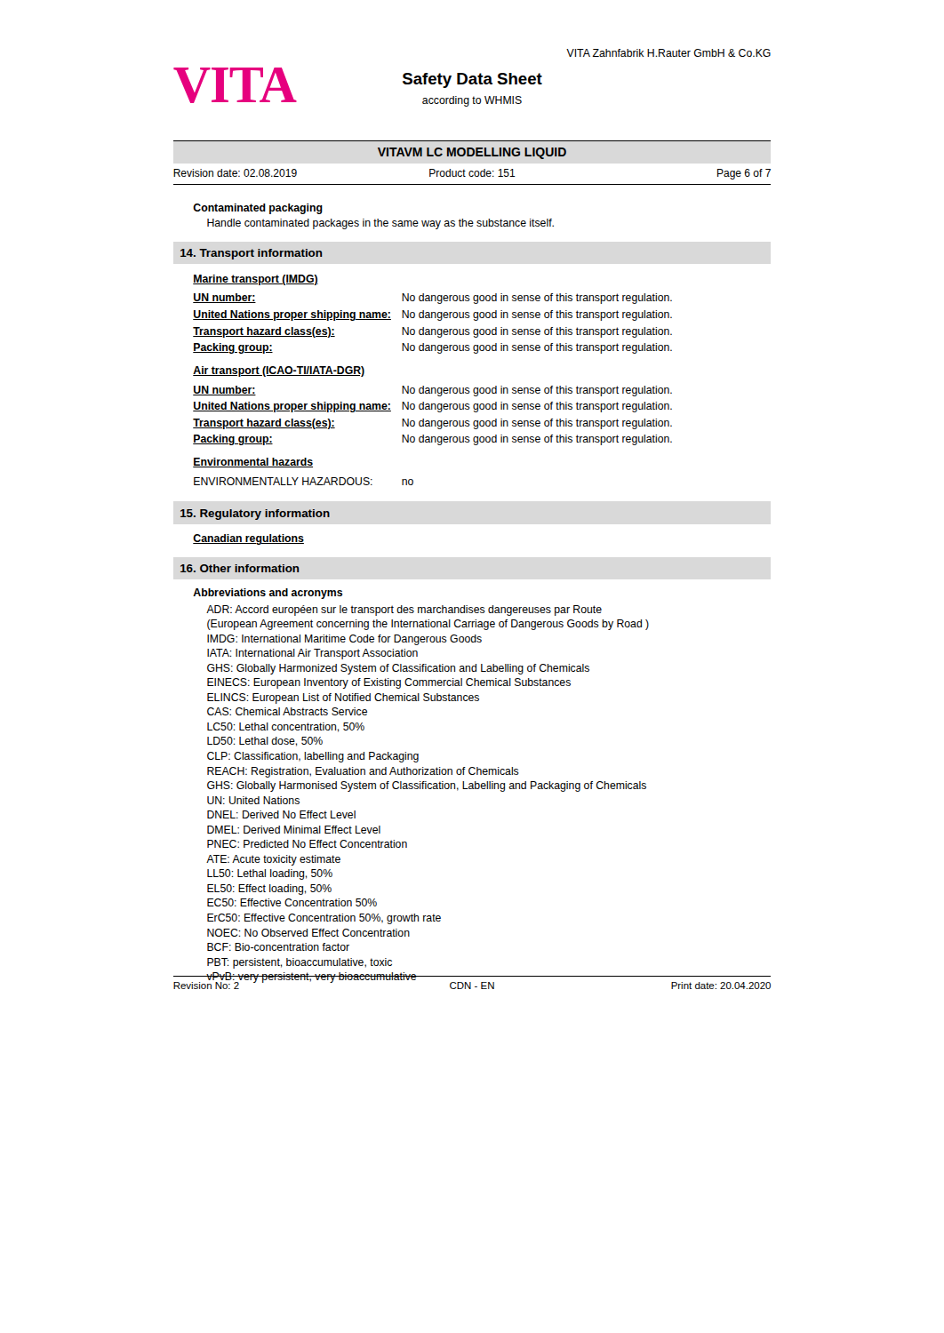VITA Zahnfabrik H.Rauter GmbH & Co.KG
VITA
Safety Data Sheet
according to WHMIS
VITAVM LC MODELLING LIQUID
Revision date: 02.08.2019
Product code: 151
Page 6 of 7
Contaminated packaging
Handle contaminated packages in the same way as the substance itself.
14. Transport information
Marine transport (IMDG)
| UN number: | No dangerous good in sense of this transport regulation. |
| United Nations proper shipping name: | No dangerous good in sense of this transport regulation. |
| Transport hazard class(es): | No dangerous good in sense of this transport regulation. |
| Packing group: | No dangerous good in sense of this transport regulation. |
Air transport (ICAO-TI/IATA-DGR)
| UN number: | No dangerous good in sense of this transport regulation. |
| United Nations proper shipping name: | No dangerous good in sense of this transport regulation. |
| Transport hazard class(es): | No dangerous good in sense of this transport regulation. |
| Packing group: | No dangerous good in sense of this transport regulation. |
Environmental hazards
| ENVIRONMENTALLY HAZARDOUS: | no |
15. Regulatory information
Canadian regulations
16. Other information
Abbreviations and acronyms
ADR: Accord européen sur le transport des marchandises dangereuses par Route
(European Agreement concerning the International Carriage of Dangerous Goods by Road )
IMDG: International Maritime Code for Dangerous Goods
IATA: International Air Transport Association
GHS: Globally Harmonized System of Classification and Labelling of Chemicals
EINECS: European Inventory of Existing Commercial Chemical Substances
ELINCS: European List of Notified Chemical Substances
CAS: Chemical Abstracts Service
LC50: Lethal concentration, 50%
LD50: Lethal dose, 50%
CLP: Classification, labelling and Packaging
REACH: Registration, Evaluation and Authorization of Chemicals
GHS: Globally Harmonised System of Classification, Labelling and Packaging of Chemicals
UN: United Nations
DNEL: Derived No Effect Level
DMEL: Derived Minimal Effect Level
PNEC: Predicted No Effect Concentration
ATE: Acute toxicity estimate
LL50: Lethal loading, 50%
EL50: Effect loading, 50%
EC50: Effective Concentration 50%
ErC50: Effective Concentration 50%, growth rate
NOEC: No Observed Effect Concentration
BCF: Bio-concentration factor
PBT: persistent, bioaccumulative, toxic
vPvB: very persistent, very bioaccumulative
Revision No: 2
CDN - EN
Print date: 20.04.2020